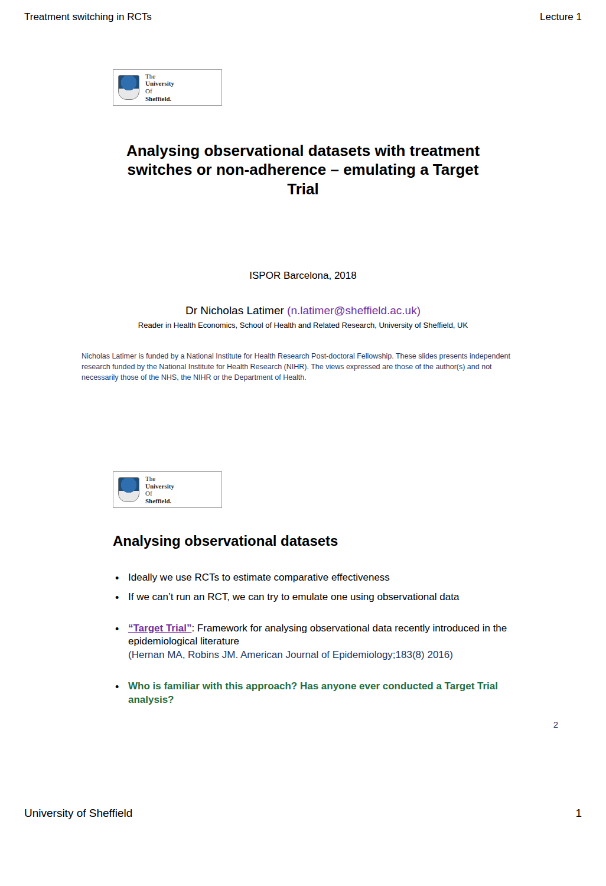Treatment switching in RCTs
Lecture 1
The University Of Sheffield.
Analysing observational datasets with treatment switches or non-adherence – emulating a Target Trial
ISPOR Barcelona, 2018
Dr Nicholas Latimer (n.latimer@sheffield.ac.uk)
Reader in Health Economics, School of Health and Related Research, University of Sheffield, UK
Nicholas Latimer is funded by a National Institute for Health Research Post-doctoral Fellowship. These slides presents independent research funded by the National Institute for Health Research (NIHR). The views expressed are those of the author(s) and not necessarily those of the NHS, the NIHR or the Department of Health.
The University Of Sheffield.
Analysing observational datasets
Ideally we use RCTs to estimate comparative effectiveness
If we can’t run an RCT, we can try to emulate one using observational data
“Target Trial”: Framework for analysing observational data recently introduced in the epidemiological literature
(Hernan MA, Robins JM. American Journal of Epidemiology;183(8) 2016)
Who is familiar with this approach? Has anyone ever conducted a Target Trial analysis?
2
University of Sheffield
1